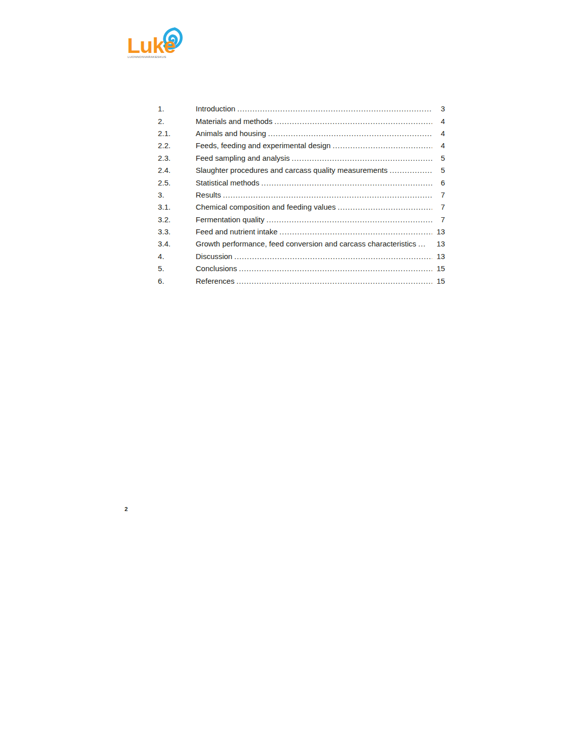Luke LUONNONVARAKESKUS
1. Introduction .......................................................................................... 3
2. Materials and methods ......................................................................... 4
2.1. Animals and housing ........................................................................... 4
2.2. Feeds, feeding and experimental design ........................................... 4
2.3. Feed sampling and analysis .............................................................. 5
2.4. Slaughter procedures and carcass quality measurements .................. 5
2.5. Statistical methods ............................................................................. 6
3. Results ............................................................................................... 7
3.1. Chemical composition and feeding values ......................................... 7
3.2. Fermentation quality ........................................................................... 7
3.3. Feed and nutrient intake ................................................................... 13
3.4. Growth performance, feed conversion and carcass characteristics ... 13
4. Discussion ......................................................................................... 13
5. Conclusions ...................................................................................... 15
6. References ........................................................................................ 15
2